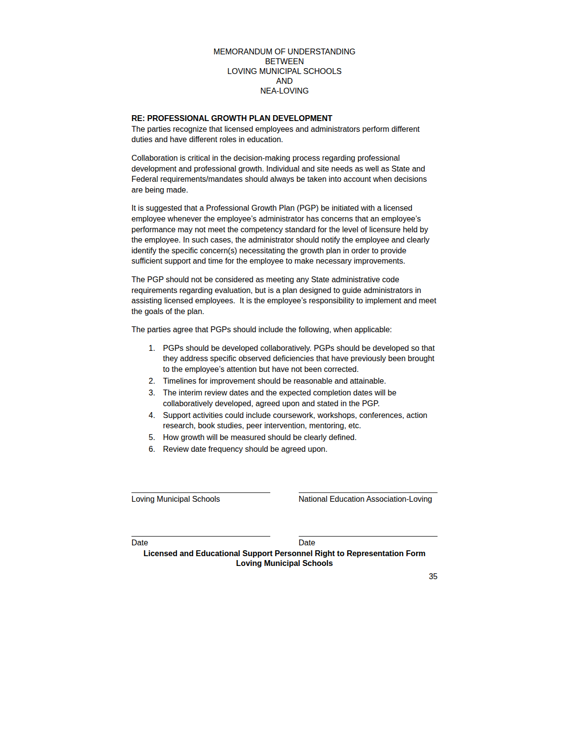MEMORANDUM OF UNDERSTANDING
BETWEEN
LOVING MUNICIPAL SCHOOLS
AND
NEA-LOVING
RE: PROFESSIONAL GROWTH PLAN DEVELOPMENT
The parties recognize that licensed employees and administrators perform different duties and have different roles in education.
Collaboration is critical in the decision-making process regarding professional development and professional growth. Individual and site needs as well as State and Federal requirements/mandates should always be taken into account when decisions are being made.
It is suggested that a Professional Growth Plan (PGP) be initiated with a licensed employee whenever the employee’s administrator has concerns that an employee’s performance may not meet the competency standard for the level of licensure held by the employee. In such cases, the administrator should notify the employee and clearly identify the specific concern(s) necessitating the growth plan in order to provide sufficient support and time for the employee to make necessary improvements.
The PGP should not be considered as meeting any State administrative code requirements regarding evaluation, but is a plan designed to guide administrators in assisting licensed employees. It is the employee’s responsibility to implement and meet the goals of the plan.
The parties agree that PGPs should include the following, when applicable:
PGPs should be developed collaboratively. PGPs should be developed so that they address specific observed deficiencies that have previously been brought to the employee’s attention but have not been corrected.
Timelines for improvement should be reasonable and attainable.
The interim review dates and the expected completion dates will be collaboratively developed, agreed upon and stated in the PGP.
Support activities could include coursework, workshops, conferences, action research, book studies, peer intervention, mentoring, etc.
How growth will be measured should be clearly defined.
Review date frequency should be agreed upon.
Loving Municipal Schools
National Education Association-Loving
Date
Date
Licensed and Educational Support Personnel Right to Representation Form
Loving Municipal Schools
35